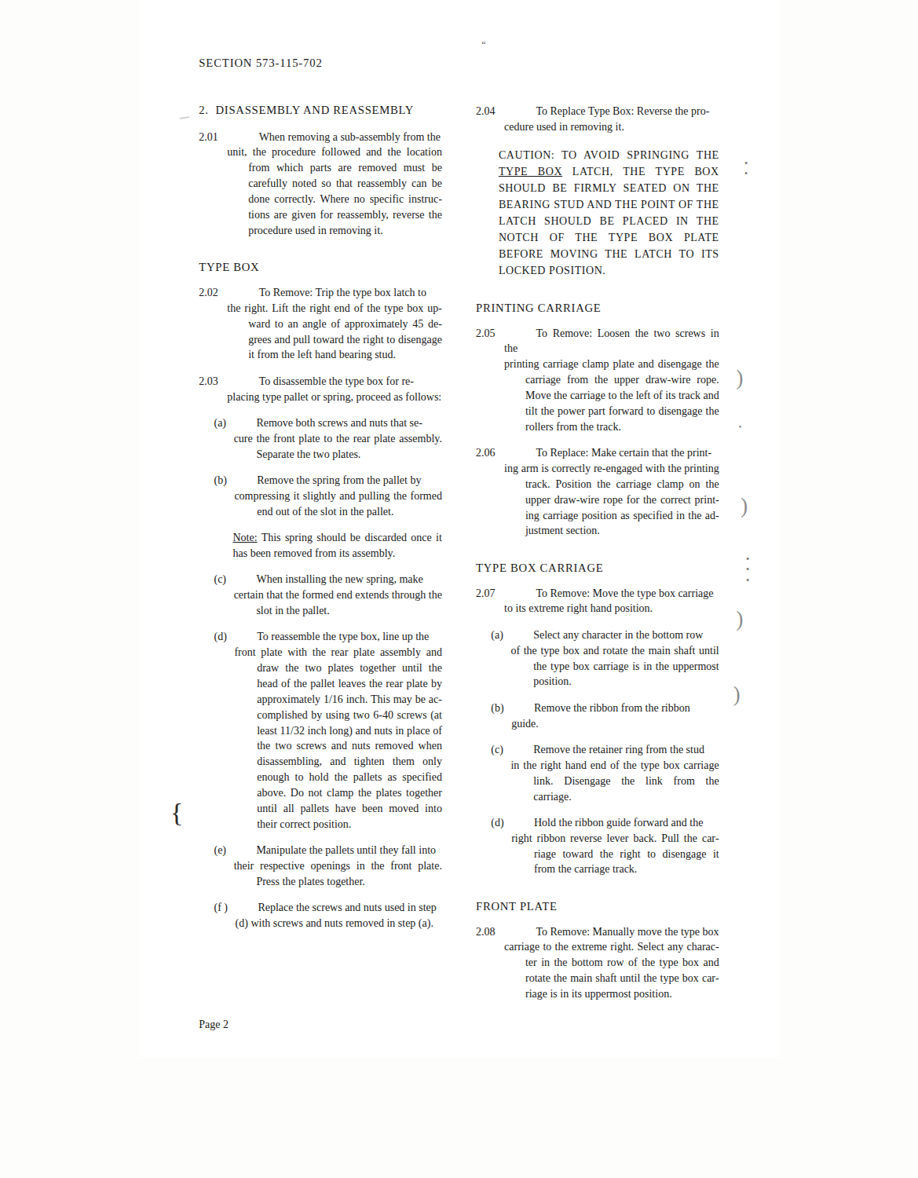SECTION 573-115-702
“
2. DISASSEMBLY AND REASSEMBLY
2.01
When removing a sub-assembly from the unit, the procedure followed and the location from which parts are removed must be carefully noted so that reassembly can be done correctly. Where no specific instructions are given for reassembly, reverse the procedure used in removing it.
TYPE BOX
2.02
To Remove: Trip the type box latch to the right. Lift the right end of the type box upward to an angle of approximately 45 degrees and pull toward the right to disengage it from the left hand bearing stud.
2.03
To disassemble the type box for re- placing type pallet or spring, proceed as follows:
(a)
Remove both screws and nuts that se- cure the front plate to the rear plate assembly. Separate the two plates.
(b)
Remove the spring from the pallet by compressing it slightly and pulling the formed end out of the slot in the pallet.
Note: This spring should be discarded once it has been removed from its assembly.
(c)
When installing the new spring, make certain that the formed end extends through the slot in the pallet.
(d)
To reassemble the type box, line up the front plate with the rear plate assembly and draw the two plates together until the head of the pallet leaves the rear plate by approximately 1/16 inch. This may be accomplished by using two 6-40 screws (at least 11/32 inch long) and nuts in place of the two screws and nuts removed when disassembling, and tighten them only enough to hold the pallets as specified above. Do not clamp the plates together until all pallets have been moved into their correct position.
(e)
Manipulate the pallets until they fall into their respective openings in the front plate. Press the plates together.
(f )
Replace the screws and nuts used in step (d) with screws and nuts removed in step (a).
2.04
To Replace Type Box: Reverse the pro- cedure used in removing it.
CAUTION: TO AVOID SPRINGING THE TYPE BOX LATCH, THE TYPE BOX SHOULD BE FIRMLY SEATED ON THE BEARING STUD AND THE POINT OF THE LATCH SHOULD BE PLACED IN THE NOTCH OF THE TYPE BOX PLATE BEFORE MOVING THE LATCH TO ITS LOCKED POSITION.
PRINTING CARRIAGE
2.05
To Remove: Loosen the two screws in the printing carriage clamp plate and disengage the carriage from the upper draw-wire rope. Move the carriage to the left of its track and tilt the power part forward to disengage the rollers from the track.
2.06
To Replace: Make certain that the print- ing arm is correctly re-engaged with the printing track. Position the carriage clamp on the upper draw-wire rope for the correct printing carriage position as specified in the adjustment section.
TYPE BOX CARRIAGE
2.07
To Remove: Move the type box carriage to its extreme right hand position.
(a)
Select any character in the bottom row of the type box and rotate the main shaft until the type box carriage is in the uppermost position.
(b)
Remove the ribbon from the ribbon guide.
(c)
Remove the retainer ring from the stud in the right hand end of the type box carriage link. Disengage the link from the carriage.
(d)
Hold the ribbon guide forward and the right ribbon reverse lever back. Pull the carriage toward the right to disengage it from the carriage track.
FRONT PLATE
2.08
To Remove: Manually move the type box carriage to the extreme right. Select any character in the bottom row of the type box and rotate the main shaft until the type box carriage is in its uppermost position.
{
•
•
•
•
•
•
) ) ) )
Page 2